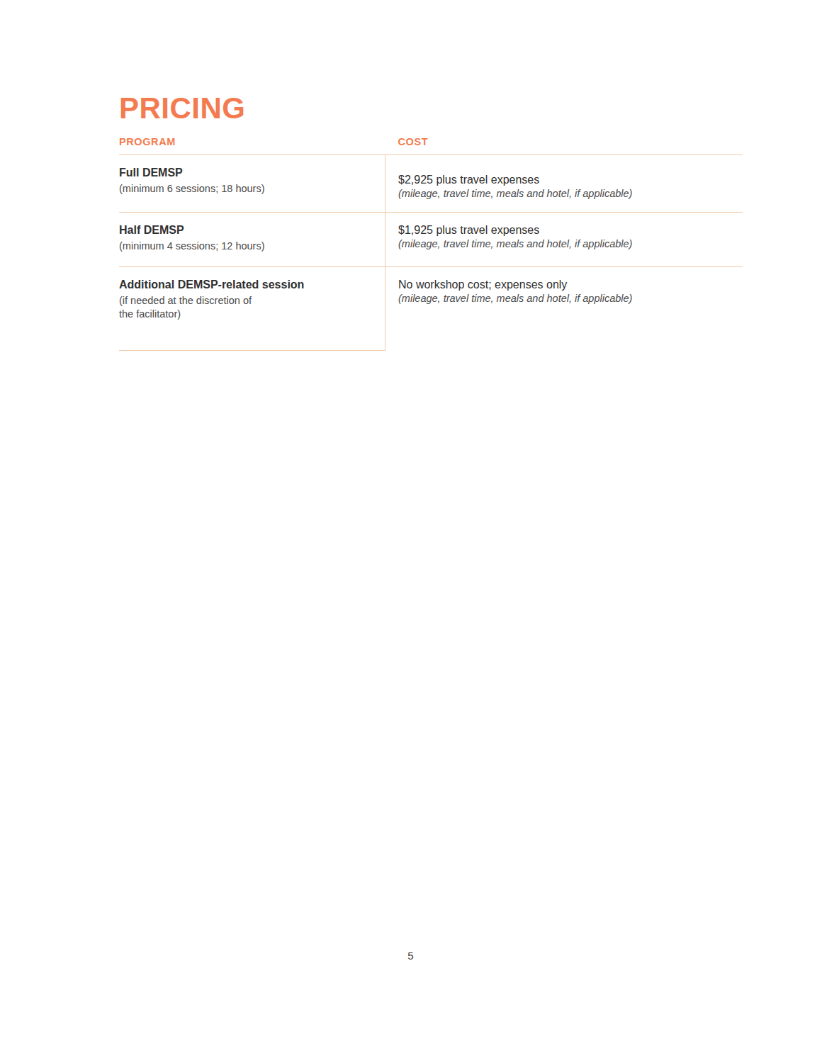PRICING
| PROGRAM | COST |
| --- | --- |
| Full DEMSP (minimum 6 sessions; 18 hours) | $2,925 plus travel expenses (mileage, travel time, meals and hotel, if applicable) |
| Half DEMSP (minimum 4 sessions; 12 hours) | $1,925 plus travel expenses (mileage, travel time, meals and hotel, if applicable) |
| Additional DEMSP-related session (if needed at the discretion of the facilitator) | No workshop cost; expenses only (mileage, travel time, meals and hotel, if applicable) |
5